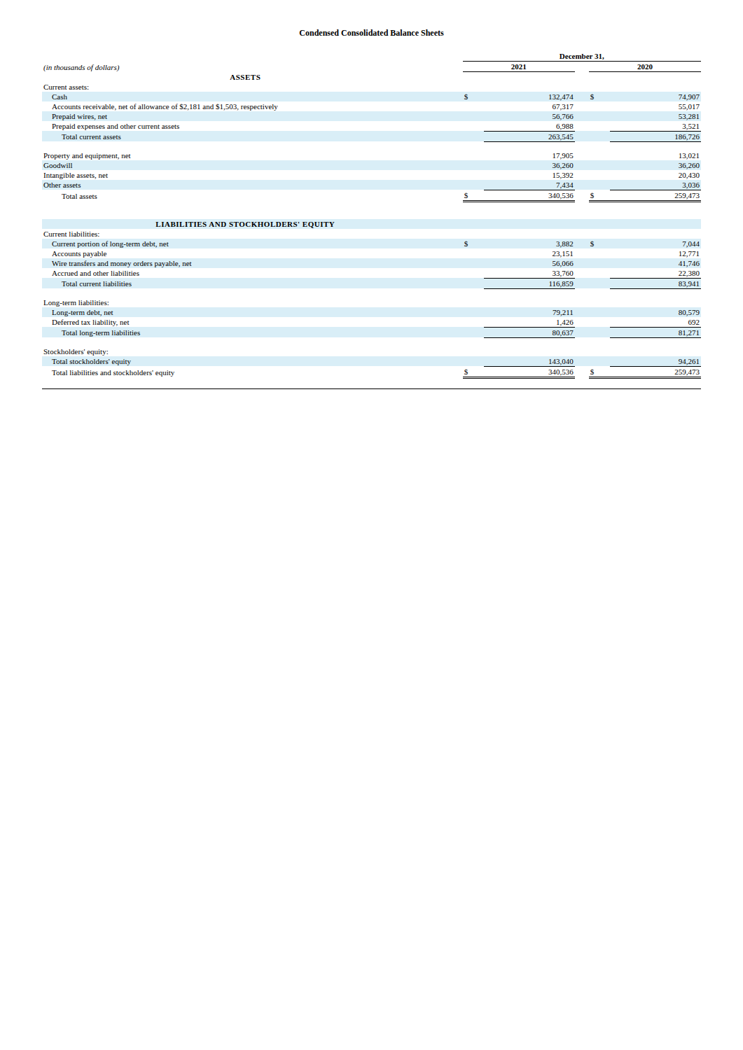Condensed Consolidated Balance Sheets
| | | December 31, |
| (in thousands of dollars) | | 2021 | | 2020 |
| ASSETS | | | | | | |
| Current assets: | | | | | | |
| Cash | | $ | 132,474 | | $ | 74,907 |
| Accounts receivable, net of allowance of $2,181 and $1,503, respectively | | | 67,317 | | | 55,017 |
| Prepaid wires, net | | | 56,766 | | | 53,281 |
| Prepaid expenses and other current assets | | | 6,988 | | | 3,521 |
| Total current assets | | | 263,545 | | | 186,726 |
| Property and equipment, net | | | 17,905 | | | 13,021 |
| Goodwill | | | 36,260 | | | 36,260 |
| Intangible assets, net | | | 15,392 | | | 20,430 |
| Other assets | | | 7,434 | | | 3,036 |
| Total assets | | $ | 340,536 | | $ | 259,473 |
| LIABILITIES AND STOCKHOLDERS' EQUITY | | | | | | |
| Current liabilities: | | | | | | |
| Current portion of long-term debt, net | | $ | 3,882 | | $ | 7,044 |
| Accounts payable | | | 23,151 | | | 12,771 |
| Wire transfers and money orders payable, net | | | 56,066 | | | 41,746 |
| Accrued and other liabilities | | | 33,760 | | | 22,380 |
| Total current liabilities | | | 116,859 | | | 83,941 |
| Long-term liabilities: | | | | | | |
| Long-term debt, net | | | 79,211 | | | 80,579 |
| Deferred tax liability, net | | | 1,426 | | | 692 |
| Total long-term liabilities | | | 80,637 | | | 81,271 |
| Stockholders' equity: | | | | | | |
| Total stockholders' equity | | | 143,040 | | | 94,261 |
| Total liabilities and stockholders' equity | | $ | 340,536 | | $ | 259,473 |